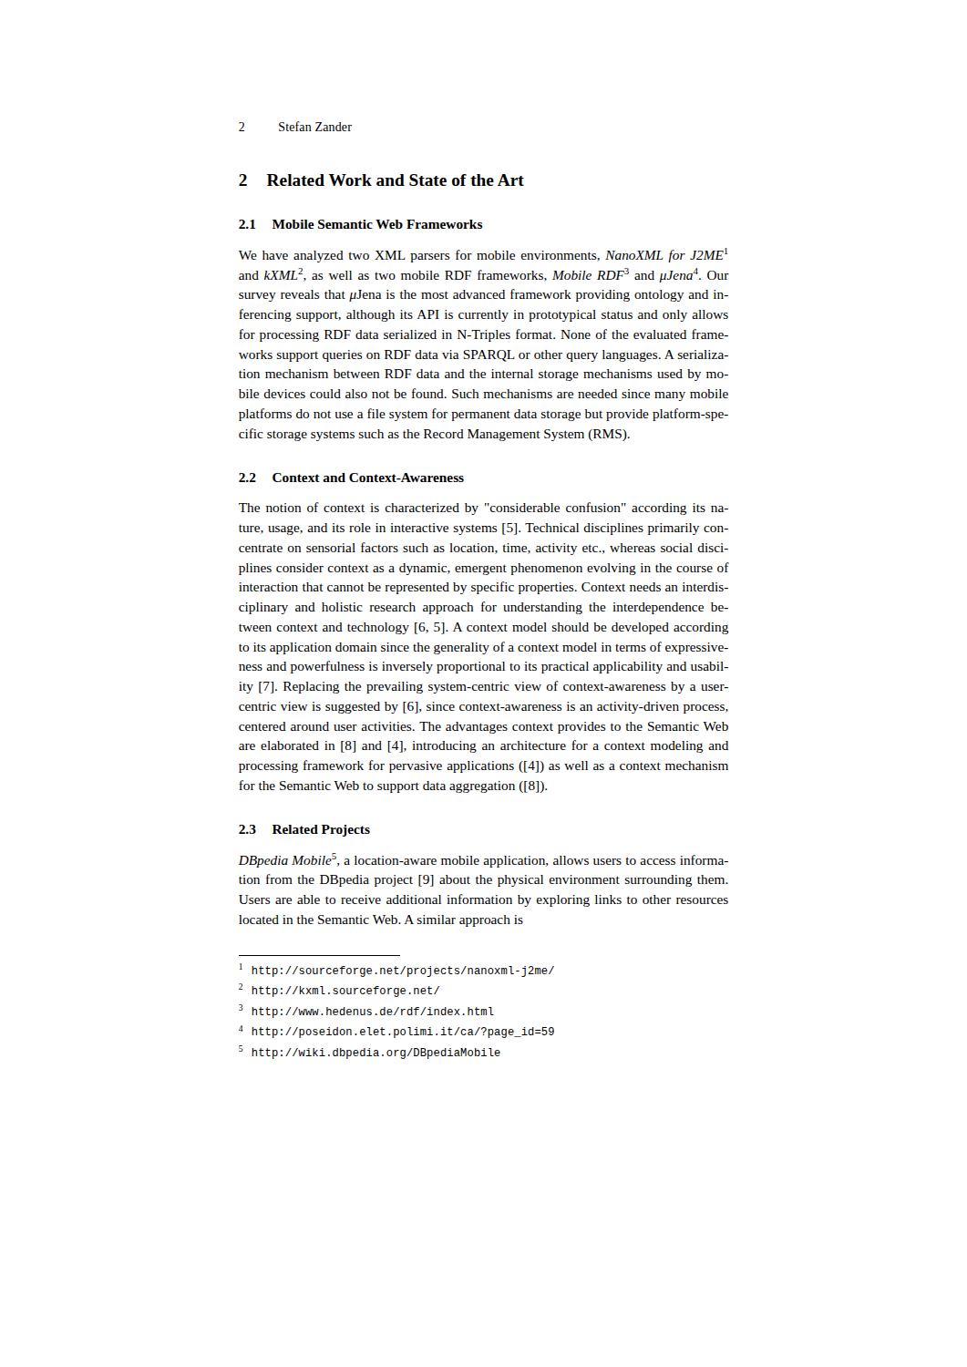2 Stefan Zander
2 Related Work and State of the Art
2.1 Mobile Semantic Web Frameworks
We have analyzed two XML parsers for mobile environments, NanoXML for J2ME1 and kXML2, as well as two mobile RDF frameworks, Mobile RDF3 and μJena4. Our survey reveals that μ Jena is the most advanced framework providing ontology and inferencing support, although its API is currently in prototypical status and only allows for processing RDF data serialized in N-Triples format. None of the evaluated frameworks support queries on RDF data via SPARQL or other query languages. A serialization mechanism between RDF data and the internal storage mechanisms used by mobile devices could also not be found. Such mechanisms are needed since many mobile platforms do not use a file system for permanent data storage but provide platform-specific storage systems such as the Record Management System (RMS).
2.2 Context and Context-Awareness
The notion of context is characterized by "considerable confusion" according its nature, usage, and its role in interactive systems [5]. Technical disciplines primarily concentrate on sensorial factors such as location, time, activity etc., whereas social disciplines consider context as a dynamic, emergent phenomenon evolving in the course of interaction that cannot be represented by specific properties. Context needs an interdisciplinary and holistic research approach for understanding the interdependence between context and technology [6, 5]. A context model should be developed according to its application domain since the generality of a context model in terms of expressiveness and powerfulness is inversely proportional to its practical applicability and usability [7]. Replacing the prevailing system-centric view of context-awareness by a user-centric view is suggested by [6], since context-awareness is an activity-driven process, centered around user activities. The advantages context provides to the Semantic Web are elaborated in [8] and [4], introducing an architecture for a context modeling and processing framework for pervasive applications ([4]) as well as a context mechanism for the Semantic Web to support data aggregation ([8]).
2.3 Related Projects
DBpedia Mobile5, a location-aware mobile application, allows users to access information from the DBpedia project [9] about the physical environment surrounding them. Users are able to receive additional information by exploring links to other resources located in the Semantic Web. A similar approach is
1 http://sourceforge.net/projects/nanoxml-j2me/
2 http://kxml.sourceforge.net/
3 http://www.hedenus.de/rdf/index.html
4 http://poseidon.elet.polimi.it/ca/?page_id=59
5 http://wiki.dbpedia.org/DBpediaMobile